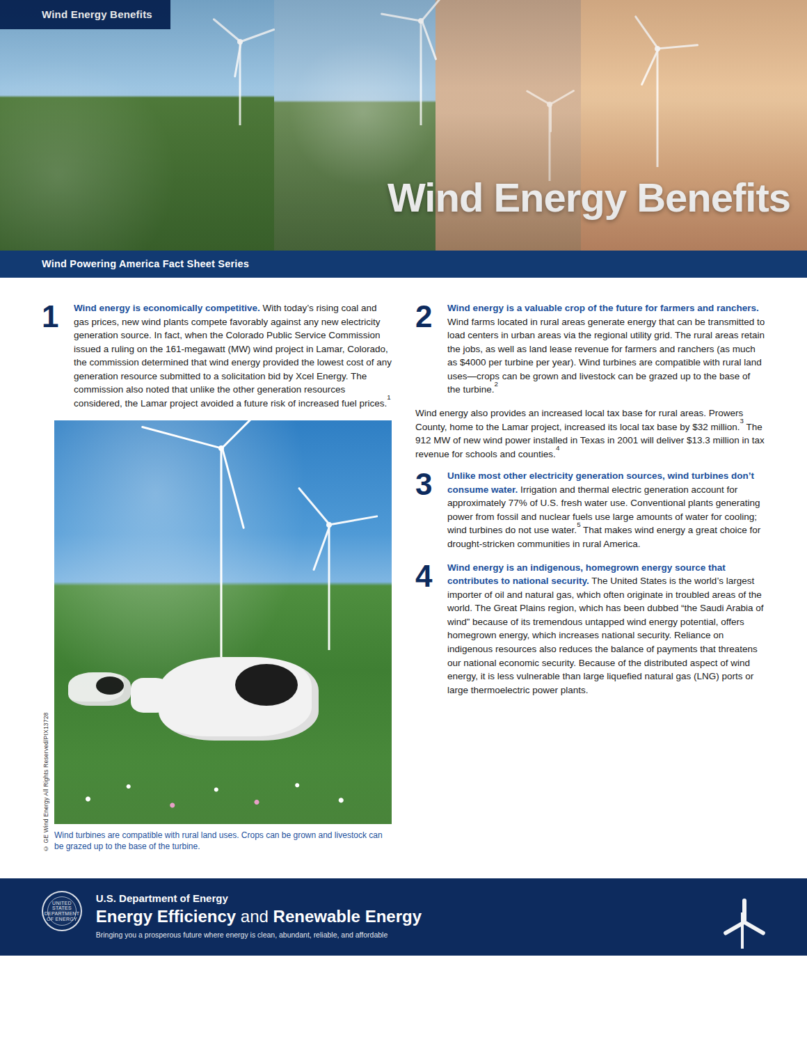Wind Energy Benefits
Wind Energy Benefits
Wind Powering America Fact Sheet Series
1
Wind energy is economically competitive. With today’s rising coal and gas prices, new wind plants compete favorably against any new electricity generation source. In fact, when the Colorado Public Service Commission issued a ruling on the 161-megawatt (MW) wind project in Lamar, Colorado, the commission determined that wind energy provided the lowest cost of any generation resource submitted to a solicitation bid by Xcel Energy. The commission also noted that unlike the other generation resources considered, the Lamar project avoided a future risk of increased fuel prices.1
© GE Wind Energy All Rights Reserved/PIX13728
Wind turbines are compatible with rural land uses. Crops can be grown and livestock can be grazed up to the base of the turbine.
2
Wind energy is a valuable crop of the future for farmers and ranchers. Wind farms located in rural areas generate energy that can be transmitted to load centers in urban areas via the regional utility grid. The rural areas retain the jobs, as well as land lease revenue for farmers and ranchers (as much as $4000 per turbine per year). Wind turbines are compatible with rural land uses—crops can be grown and livestock can be grazed up to the base of the turbine.2
Wind energy also provides an increased local tax base for rural areas. Prowers County, home to the Lamar project, increased its local tax base by $32 million.3 The 912 MW of new wind power installed in Texas in 2001 will deliver $13.3 million in tax revenue for schools and counties.4
3
Unlike most other electricity generation sources, wind turbines don’t consume water. Irrigation and thermal electric generation account for approximately 77% of U.S. fresh water use. Conventional plants generating power from fossil and nuclear fuels use large amounts of water for cooling; wind turbines do not use water.5 That makes wind energy a great choice for drought-stricken communities in rural America.
4
Wind energy is an indigenous, homegrown energy source that contributes to national security. The United States is the world’s largest importer of oil and natural gas, which often originate in troubled areas of the world. The Great Plains region, which has been dubbed “the Saudi Arabia of wind” because of its tremendous untapped wind energy potential, offers homegrown energy, which increases national security. Reliance on indigenous resources also reduces the balance of payments that threatens our national economic security. Because of the distributed aspect of wind energy, it is less vulnerable than large liquefied natural gas (LNG) ports or large thermoelectric power plants.
UNITED STATES
DEPARTMENT
OF ENERGY
U.S. Department of Energy
Energy Efficiency and Renewable Energy
Bringing you a prosperous future where energy is clean, abundant, reliable, and affordable